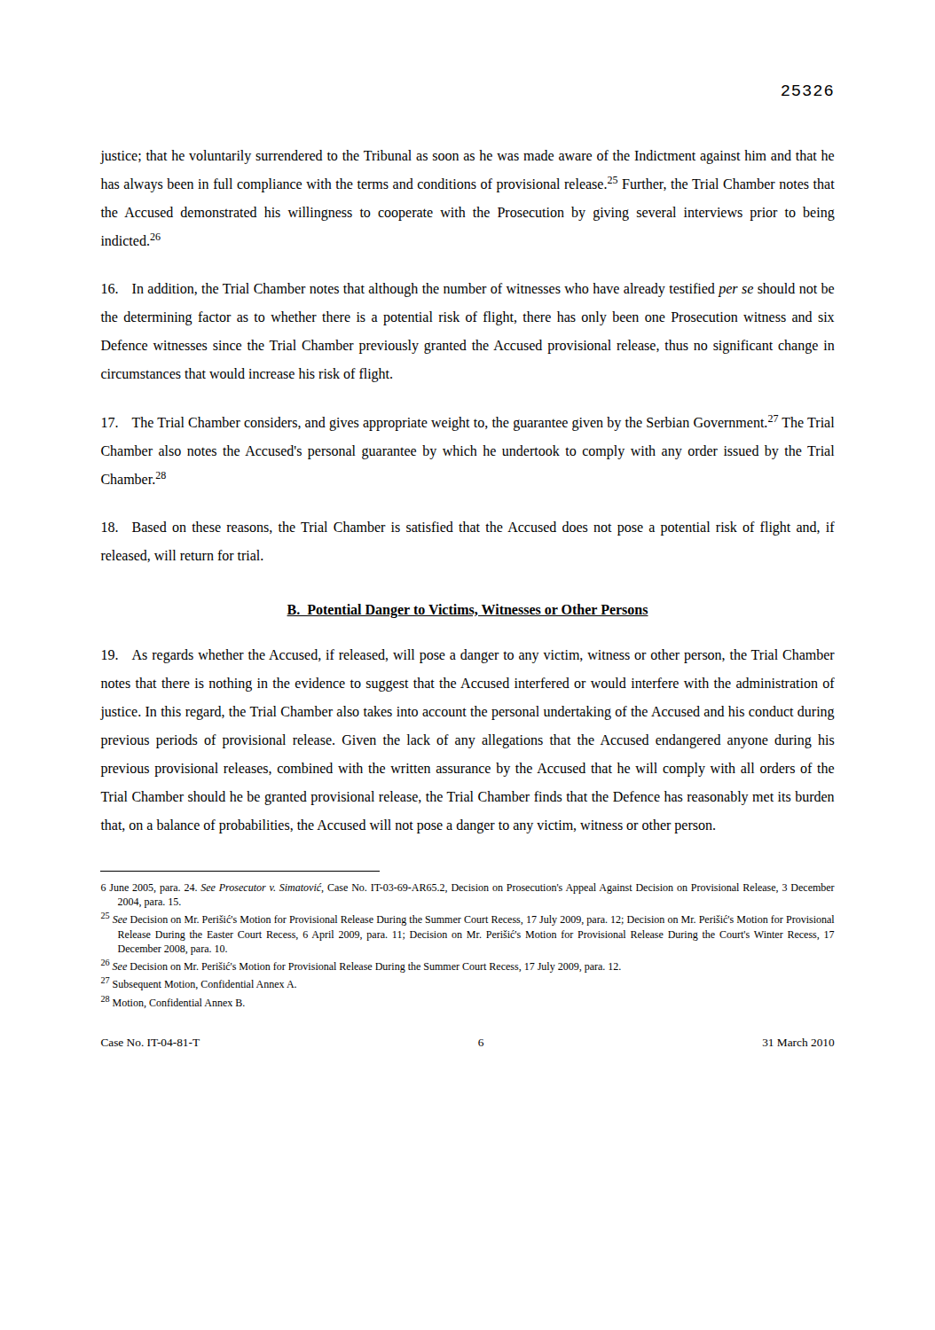25326
justice; that he voluntarily surrendered to the Tribunal as soon as he was made aware of the Indictment against him and that he has always been in full compliance with the terms and conditions of provisional release.25 Further, the Trial Chamber notes that the Accused demonstrated his willingness to cooperate with the Prosecution by giving several interviews prior to being indicted.26
16. In addition, the Trial Chamber notes that although the number of witnesses who have already testified per se should not be the determining factor as to whether there is a potential risk of flight, there has only been one Prosecution witness and six Defence witnesses since the Trial Chamber previously granted the Accused provisional release, thus no significant change in circumstances that would increase his risk of flight.
17. The Trial Chamber considers, and gives appropriate weight to, the guarantee given by the Serbian Government.27 The Trial Chamber also notes the Accused's personal guarantee by which he undertook to comply with any order issued by the Trial Chamber.28
18. Based on these reasons, the Trial Chamber is satisfied that the Accused does not pose a potential risk of flight and, if released, will return for trial.
B. Potential Danger to Victims, Witnesses or Other Persons
19. As regards whether the Accused, if released, will pose a danger to any victim, witness or other person, the Trial Chamber notes that there is nothing in the evidence to suggest that the Accused interfered or would interfere with the administration of justice. In this regard, the Trial Chamber also takes into account the personal undertaking of the Accused and his conduct during previous periods of provisional release. Given the lack of any allegations that the Accused endangered anyone during his previous provisional releases, combined with the written assurance by the Accused that he will comply with all orders of the Trial Chamber should he be granted provisional release, the Trial Chamber finds that the Defence has reasonably met its burden that, on a balance of probabilities, the Accused will not pose a danger to any victim, witness or other person.
6 June 2005, para. 24. See Prosecutor v. Simatović, Case No. IT-03-69-AR65.2, Decision on Prosecution's Appeal Against Decision on Provisional Release, 3 December 2004, para. 15.
25 See Decision on Mr. Perišić's Motion for Provisional Release During the Summer Court Recess, 17 July 2009, para. 12; Decision on Mr. Perišić's Motion for Provisional Release During the Easter Court Recess, 6 April 2009, para. 11; Decision on Mr. Perišić's Motion for Provisional Release During the Court's Winter Recess, 17 December 2008, para. 10.
26 See Decision on Mr. Perišić's Motion for Provisional Release During the Summer Court Recess, 17 July 2009, para. 12.
27 Subsequent Motion, Confidential Annex A.
28 Motion, Confidential Annex B.
Case No. IT-04-81-T 6 31 March 2010